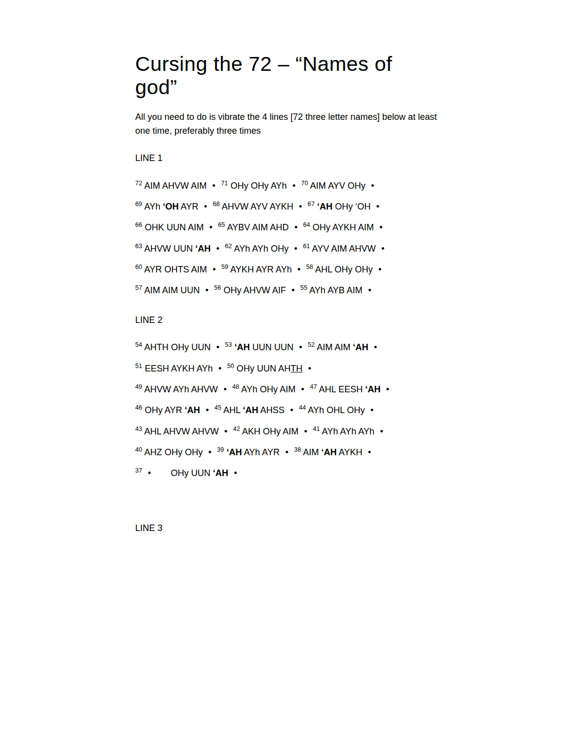Cursing the 72 – “Names of god”
All you need to do is vibrate the 4 lines [72 three letter names] below at least one time, preferably three times
LINE 1
72 AIM AHVW AIM • 71 OHy OHy AYh • 70 AIM AYV OHy •
69 AYh ‘OH AYR • 68 AHVW AYV AYKH • 67 ‘AH OHy ‘OH •
66 OHK UUN AIM • 65 AYBV AIM AHD • 64 OHy AYKH AIM •
63 AHVW UUN ‘AH • 62 AYh AYh OHy • 61 AYV AIM AHVW •
60 AYR OHTS AIM • 59 AYKH AYR AYh • 58 AHL OHy OHy •
57 AIM AIM UUN • 56 OHy AHVW AIF • 55 AYh AYB AIM •
LINE 2
54 AHTH OHy UUN • 53 ‘AH UUN UUN • 52 AIM AIM ‘AH •
51 EESH AYKH AYh • 50 OHy UUN AHTH •
49 AHVW AYh AHVW • 48 AYh OHy AIM • 47 AHL EESH ‘AH •
46 OHy AYR ‘AH • 45 AHL ‘AH AHSS • 44 AYh OHL OHy •
43 AHL AHVW AHVW • 42 AKH OHy AIM • 41 AYh AYh AYh •
40 AHZ OHy OHy • 39 ‘AH AYh AYR • 38 AIM ‘AH AYKH •
37 • OHy UUN ‘AH •
LINE 3